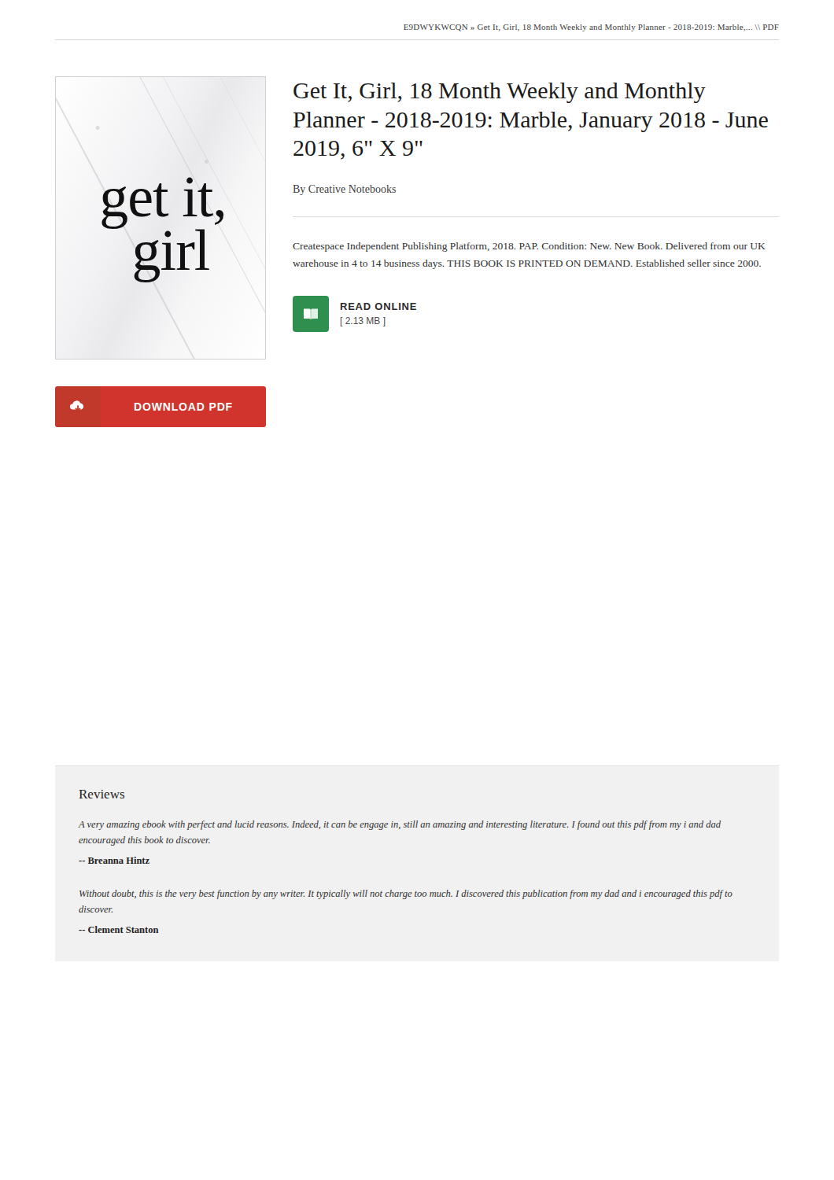E9DWYKWCQN » Get It, Girl, 18 Month Weekly and Monthly Planner - 2018-2019: Marble,... \\ PDF
get it, girl
DOWNLOAD PDF
Get It, Girl, 18 Month Weekly and Monthly Planner - 2018-2019: Marble, January 2018 - June 2019, 6" X 9"
By Creative Notebooks
Createspace Independent Publishing Platform, 2018. PAP. Condition: New. New Book. Delivered from our UK warehouse in 4 to 14 business days. THIS BOOK IS PRINTED ON DEMAND. Established seller since 2000.
READ ONLINE
[ 2.13 MB ]
Reviews
A very amazing ebook with perfect and lucid reasons. Indeed, it can be engage in, still an amazing and interesting literature. I found out this pdf from my i and dad encouraged this book to discover.
-- Breanna Hintz
Without doubt, this is the very best function by any writer. It typically will not charge too much. I discovered this publication from my dad and i encouraged this pdf to discover.
-- Clement Stanton